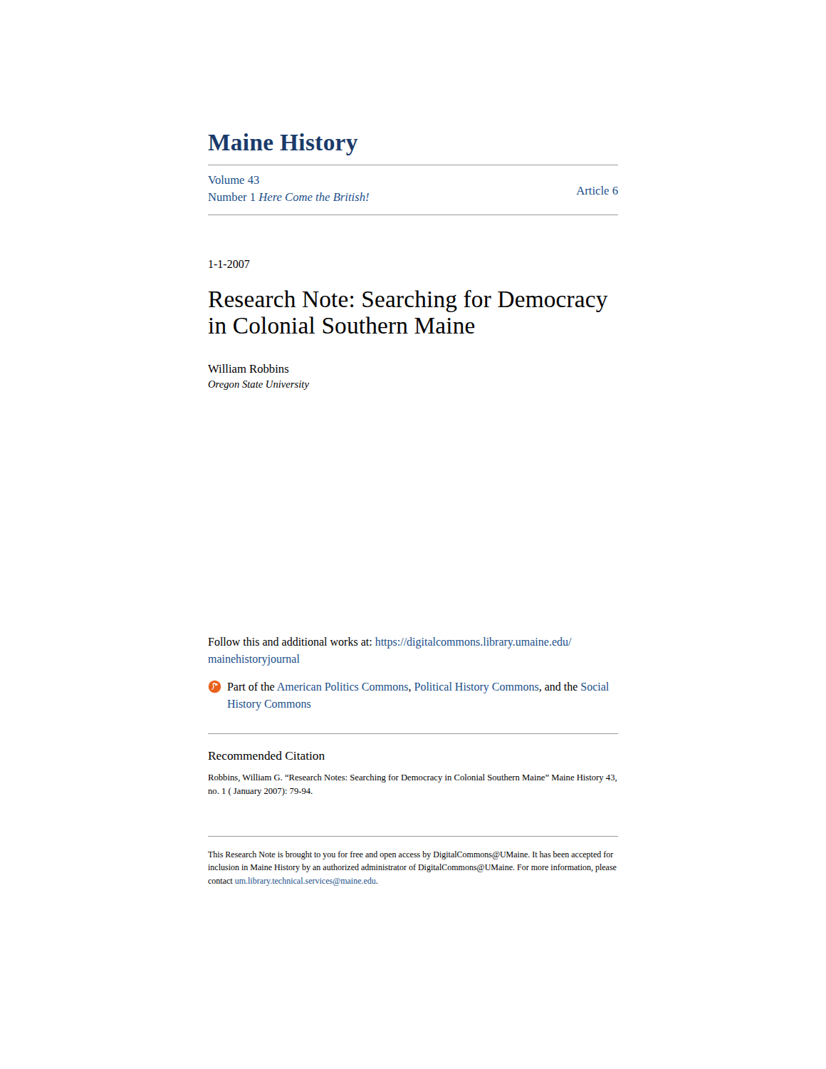Maine History
Volume 43
Number 1 Here Come the British!
Article 6
1-1-2007
Research Note: Searching for Democracy in Colonial Southern Maine
William Robbins
Oregon State University
Follow this and additional works at: https://digitalcommons.library.umaine.edu/
mainehistoryjournal
Part of the American Politics Commons, Political History Commons, and the Social History Commons
Recommended Citation
Robbins, William G. “Research Notes: Searching for Democracy in Colonial Southern Maine” Maine History 43, no. 1 ( January 2007): 79-94.
This Research Note is brought to you for free and open access by DigitalCommons@UMaine. It has been accepted for inclusion in Maine History by an authorized administrator of DigitalCommons@UMaine. For more information, please contact um.library.technical.services@maine.edu.